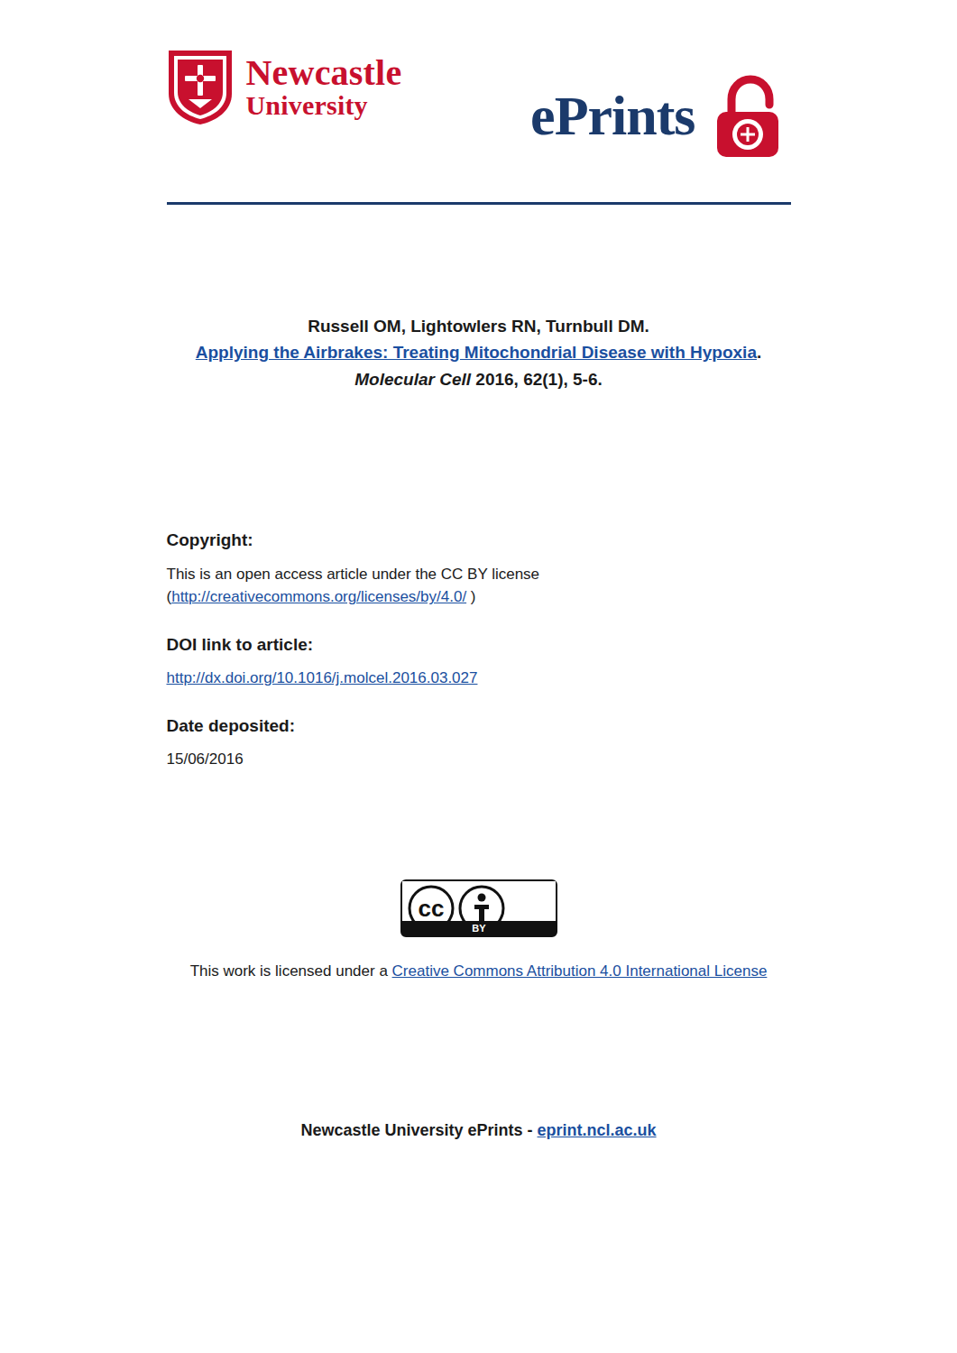Newcastle University
e Prints
Russell OM, Lightowlers RN, Turnbull DM.
Applying the Airbrakes: Treating Mitochondrial Disease with Hypoxia.
Molecular Cell 2016, 62(1), 5-6.
Copyright:
This is an open access article under the CC BY license (http://creativecommons.org/licenses/by/4.0/ )
DOI link to article:
http://dx.doi.org/10.1016/j.molcel.2016.03.027
Date deposited:
15/06/2016
cc BY
This work is licensed under a Creative Commons Attribution 4.0 International License
Newcastle University ePrints - eprint.ncl.ac.uk